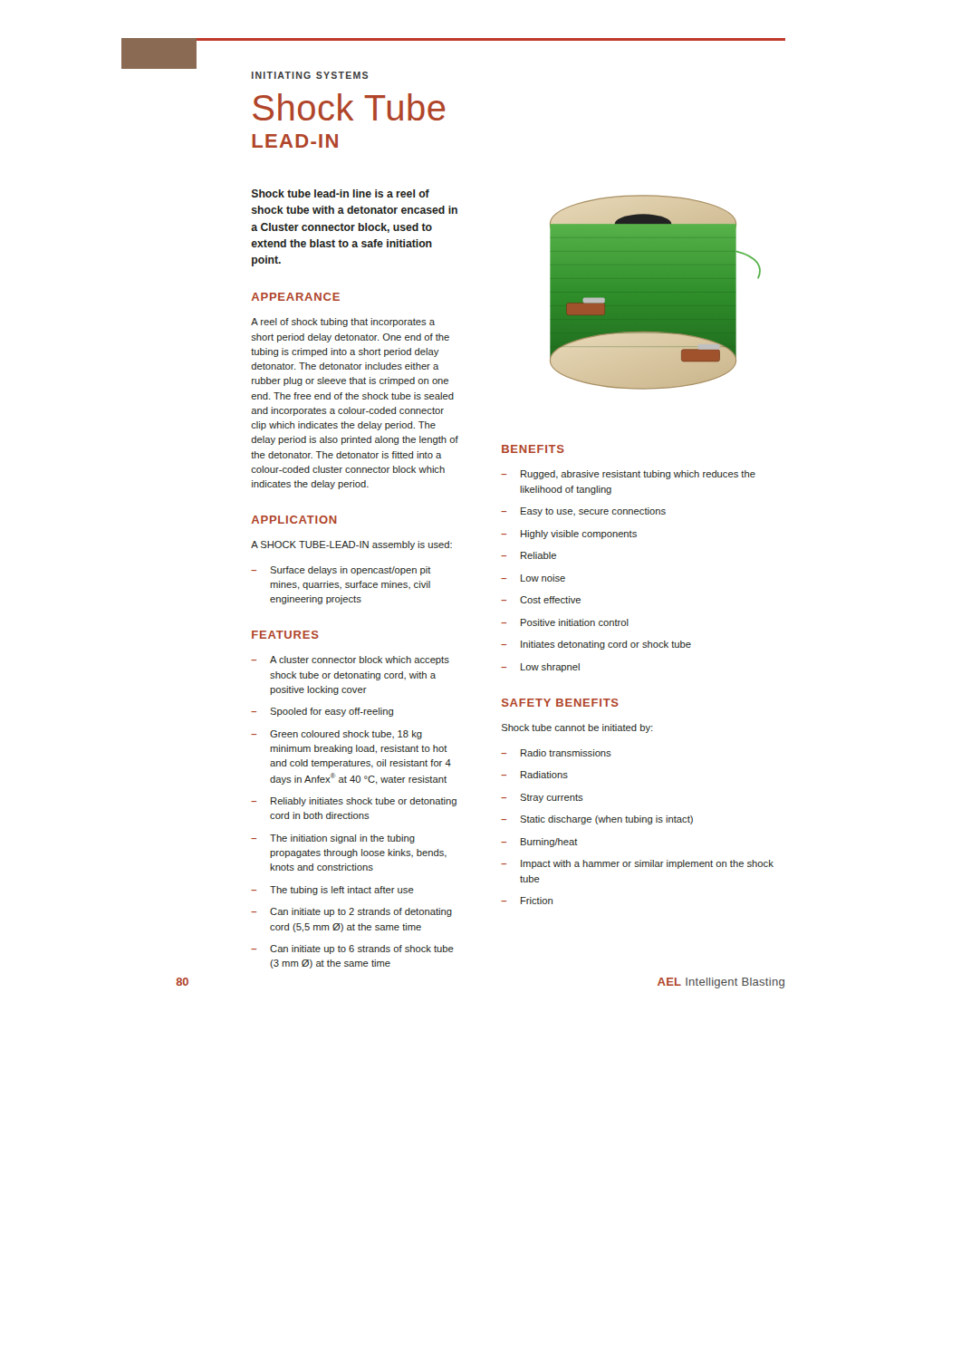Initiating Systems
Shock Tube Lead-in
Shock tube lead-in line is a reel of shock tube with a detonator encased in a Cluster connector block, used to extend the blast to a safe initiation point.
Appearance
A reel of shock tubing that incorporates a short period delay detonator. One end of the tubing is crimped into a short period delay detonator. The detonator includes either a rubber plug or sleeve that is crimped on one end. The free end of the shock tube is sealed and incorporates a colour-coded connector clip which indicates the delay period. The delay period is also printed along the length of the detonator. The detonator is fitted into a colour-coded cluster connector block which indicates the delay period.
Application
A SHOCK TUBE-LEAD-IN assembly is used:
Surface delays in opencast/open pit mines, quarries, surface mines, civil engineering projects
Features
A cluster connector block which accepts shock tube or detonating cord, with a positive locking cover
Spooled for easy off-reeling
Green coloured shock tube, 18 kg minimum breaking load, resistant to hot and cold temperatures, oil resistant for 4 days in Anfex® at 40 °C, water resistant
Reliably initiates shock tube or detonating cord in both directions
The initiation signal in the tubing propagates through loose kinks, bends, knots and constrictions
The tubing is left intact after use
Can initiate up to 2 strands of detonating cord (5,5 mm Ø) at the same time
Can initiate up to 6 strands of shock tube (3 mm Ø) at the same time
Benefits
Rugged, abrasive resistant tubing which reduces the likelihood of tangling
Easy to use, secure connections
Highly visible components
Reliable
Low noise
Cost effective
Positive initiation control
Initiates detonating cord or shock tube
Low shrapnel
Safety Benefits
Shock tube cannot be initiated by:
Radio transmissions
Radiations
Stray currents
Static discharge (when tubing is intact)
Burning/heat
Impact with a hammer or similar implement on the shock tube
Friction
80
AEL Intelligent Blasting